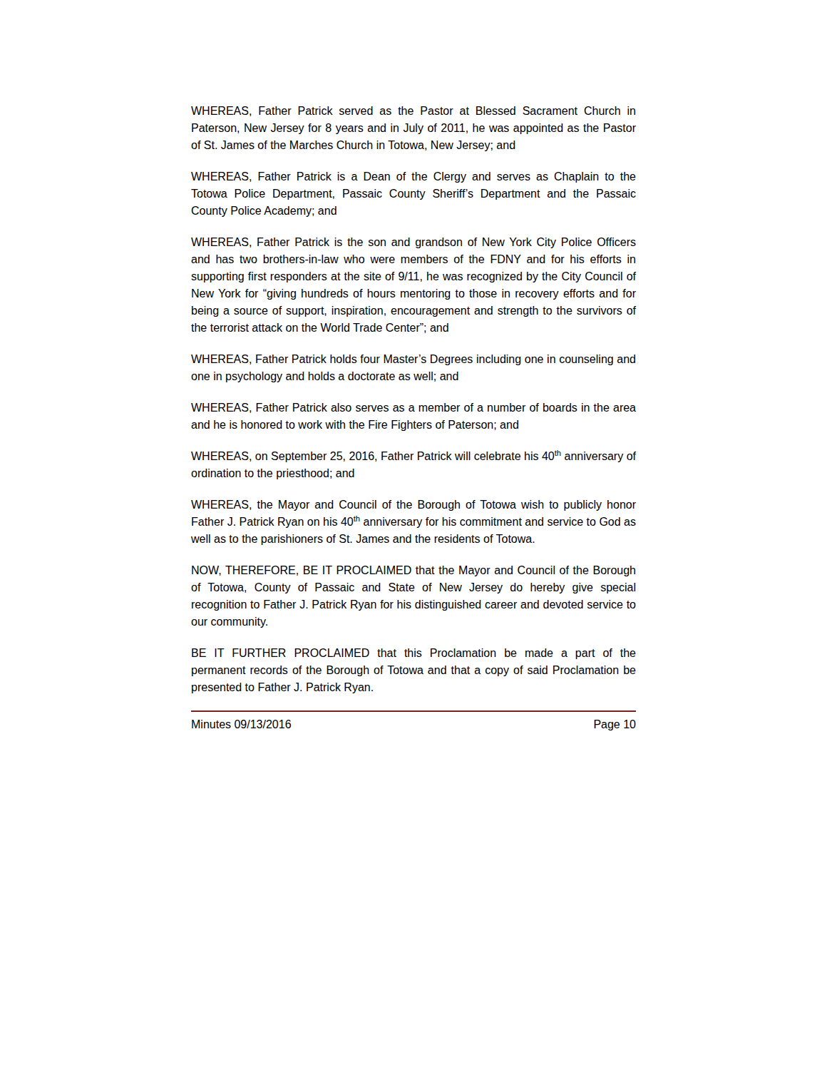WHEREAS, Father Patrick served as the Pastor at Blessed Sacrament Church in Paterson, New Jersey for 8 years and in July of 2011, he was appointed as the Pastor of St. James of the Marches Church in Totowa, New Jersey; and
WHEREAS, Father Patrick is a Dean of the Clergy and serves as Chaplain to the Totowa Police Department, Passaic County Sheriff’s Department and the Passaic County Police Academy; and
WHEREAS, Father Patrick is the son and grandson of New York City Police Officers and has two brothers-in-law who were members of the FDNY and for his efforts in supporting first responders at the site of 9/11, he was recognized by the City Council of New York for “giving hundreds of hours mentoring to those in recovery efforts and for being a source of support, inspiration, encouragement and strength to the survivors of the terrorist attack on the World Trade Center”; and
WHEREAS, Father Patrick holds four Master’s Degrees including one in counseling and one in psychology and holds a doctorate as well; and
WHEREAS, Father Patrick also serves as a member of a number of boards in the area and he is honored to work with the Fire Fighters of Paterson; and
WHEREAS, on September 25, 2016, Father Patrick will celebrate his 40th anniversary of ordination to the priesthood; and
WHEREAS, the Mayor and Council of the Borough of Totowa wish to publicly honor Father J. Patrick Ryan on his 40th anniversary for his commitment and service to God as well as to the parishioners of St. James and the residents of Totowa.
NOW, THEREFORE, BE IT PROCLAIMED that the Mayor and Council of the Borough of Totowa, County of Passaic and State of New Jersey do hereby give special recognition to Father J. Patrick Ryan for his distinguished career and devoted service to our community.
BE IT FURTHER PROCLAIMED that this Proclamation be made a part of the permanent records of the Borough of Totowa and that a copy of said Proclamation be presented to Father J. Patrick Ryan.
Minutes 09/13/2016 Page 10